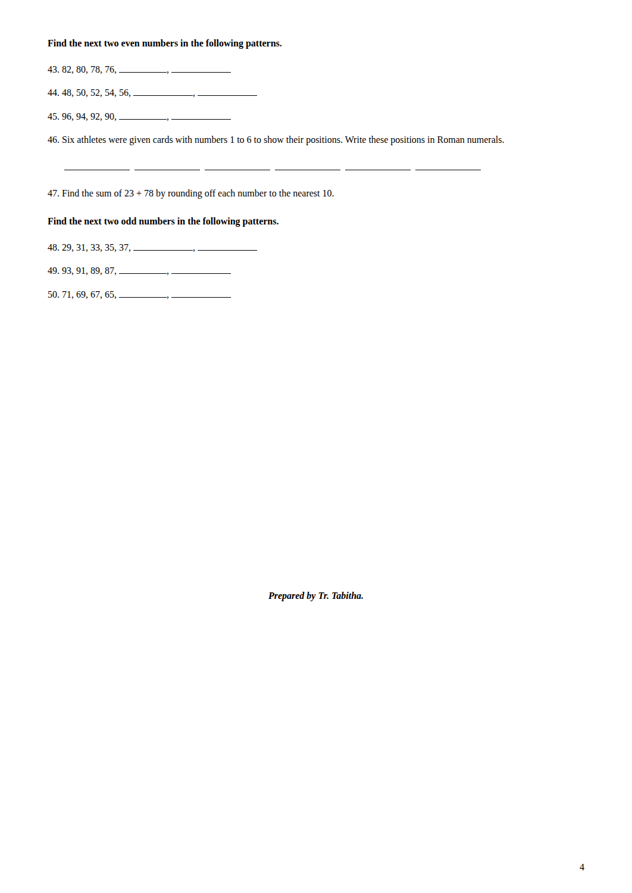Find the next two even numbers in the following patterns.
43. 82, 80, 78, 76, ,
44. 48, 50, 52, 54, 56, ,
45. 96, 94, 92, 90, ,
46. Six athletes were given cards with numbers 1 to 6 to show their positions. Write these positions in Roman numerals.
47. Find the sum of 23 + 78 by rounding off each number to the nearest 10.
Find the next two odd numbers in the following patterns.
48. 29, 31, 33, 35, 37, ,
49. 93, 91, 89, 87, ,
50. 71, 69, 67, 65, ,
Prepared by Tr. Tabitha.
4